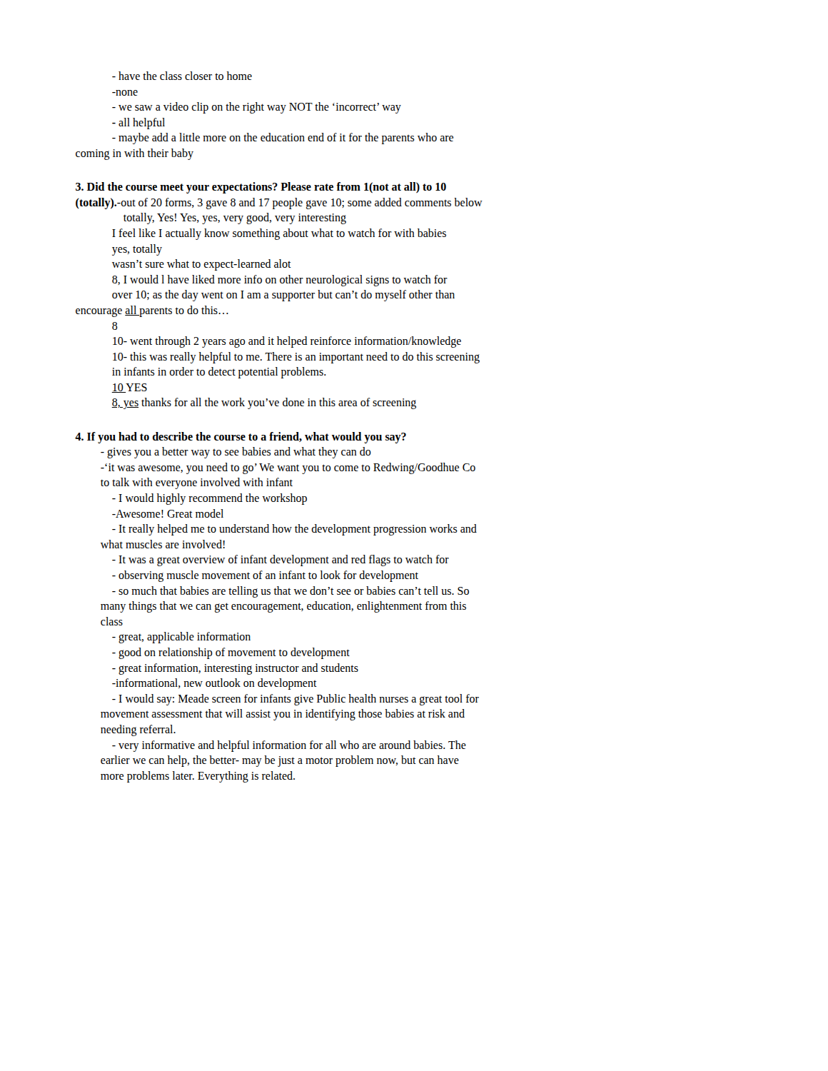- have the class closer to home
-none
- we saw a video clip on the right way NOT the ‘incorrect’ way
- all helpful
- maybe add a little more on the education end of it for the parents who are
coming in with their baby
3. Did the course meet your expectations? Please rate from 1(not at all) to 10
(totally).-out of 20 forms, 3 gave 8 and 17 people gave 10; some added comments below
totally, Yes! Yes, yes, very good, very interesting
I feel like I actually know something about what to watch for with babies
yes, totally
wasn’t sure what to expect-learned alot
8, I would l have liked more info on other neurological signs to watch for
over 10; as the day went on I am a supporter but can’t do myself other than
encourage all parents to do this…
8
10- went through 2 years ago and it helped reinforce information/knowledge
10- this was really helpful to me. There is an important need to do this screening
in infants in order to detect potential problems.
10 YES
8, yes thanks for all the work you’ve done in this area of screening
4. If you had to describe the course to a friend, what would you say?
- gives you a better way to see babies and what they can do
-‘it was awesome, you need to go’ We want you to come to Redwing/Goodhue Co
to talk with everyone involved with infant
- I would highly recommend the workshop
-Awesome! Great model
- It really helped me to understand how the development progression works and
what muscles are involved!
- It was a great overview of infant development and red flags to watch for
- observing muscle movement of an infant to look for development
- so much that babies are telling us that we don’t see or babies can’t tell us. So
many things that we can get encouragement, education, enlightenment from this
class
- great, applicable information
- good on relationship of movement to development
- great information, interesting instructor and students
-informational, new outlook on development
- I would say: Meade screen for infants give Public health nurses a great tool for
movement assessment that will assist you in identifying those babies at risk and
needing referral.
- very informative and helpful information for all who are around babies. The
earlier we can help, the better- may be just a motor problem now, but can have
more problems later. Everything is related.